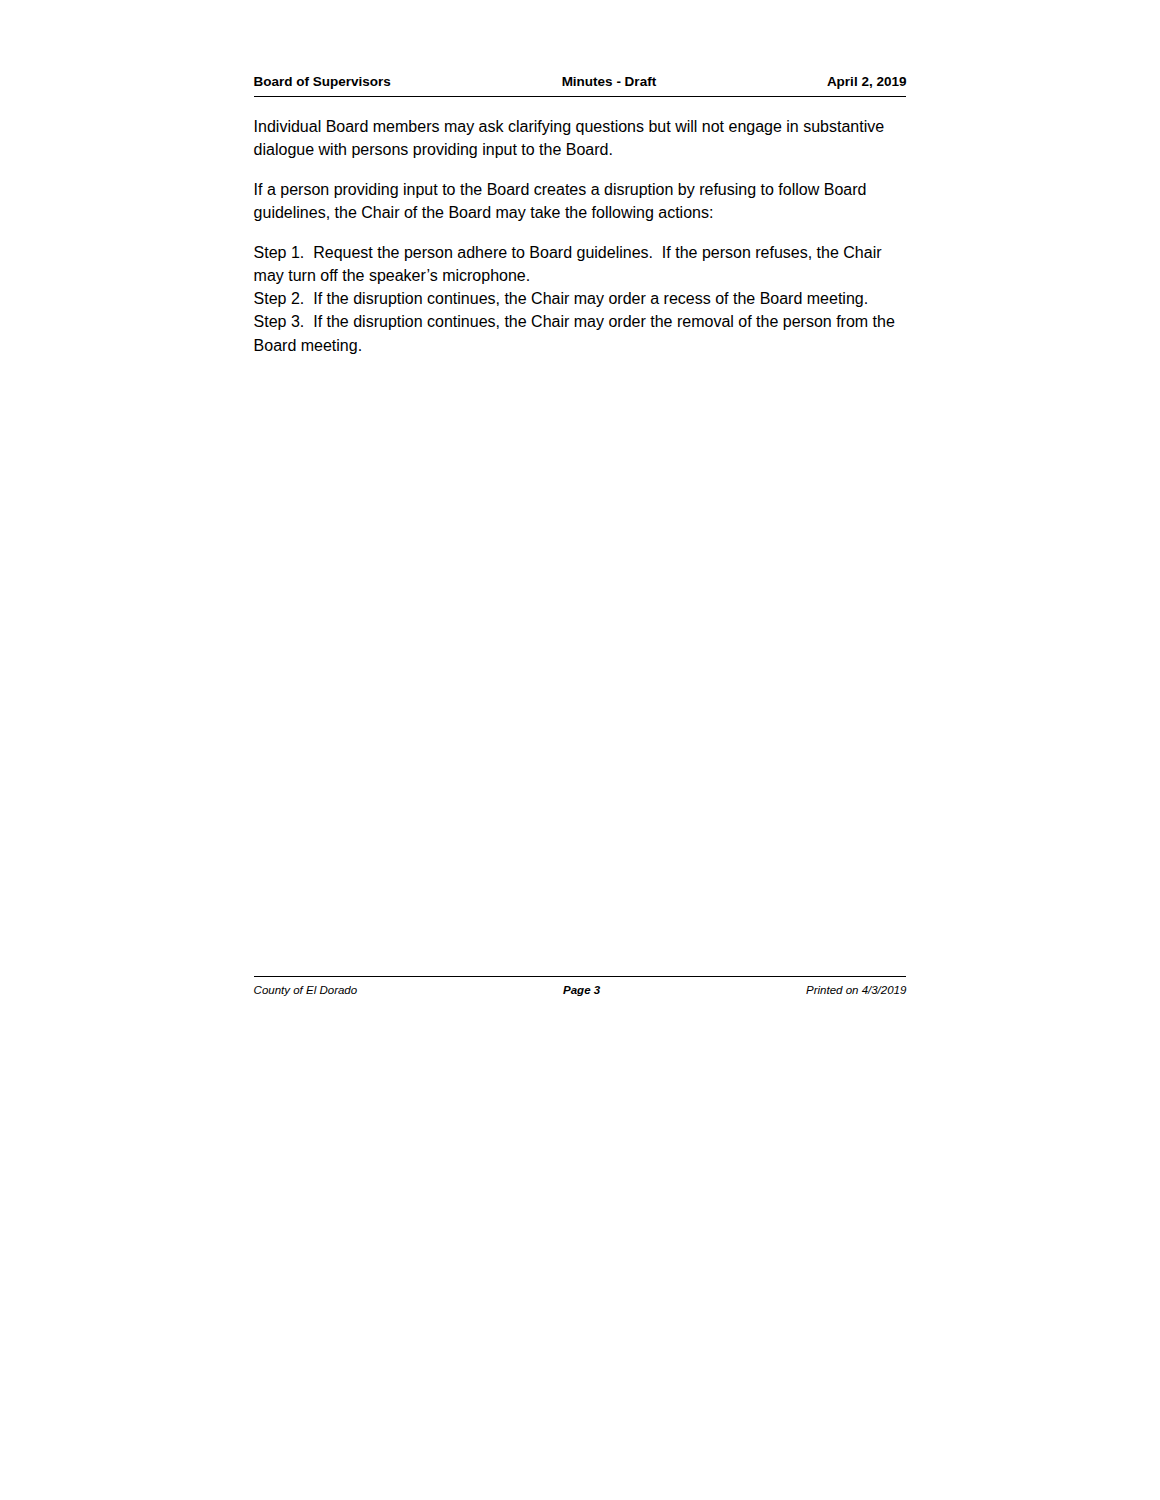Board of Supervisors
Minutes - Draft
April 2, 2019
Individual Board members may ask clarifying questions but will not engage in substantive dialogue with persons providing input to the Board.
If a person providing input to the Board creates a disruption by refusing to follow Board guidelines, the Chair of the Board may take the following actions:
Step 1. Request the person adhere to Board guidelines. If the person refuses, the Chair may turn off the speaker’s microphone.
Step 2. If the disruption continues, the Chair may order a recess of the Board meeting.
Step 3. If the disruption continues, the Chair may order the removal of the person from the Board meeting.
County of El Dorado
Page 3
Printed on 4/3/2019